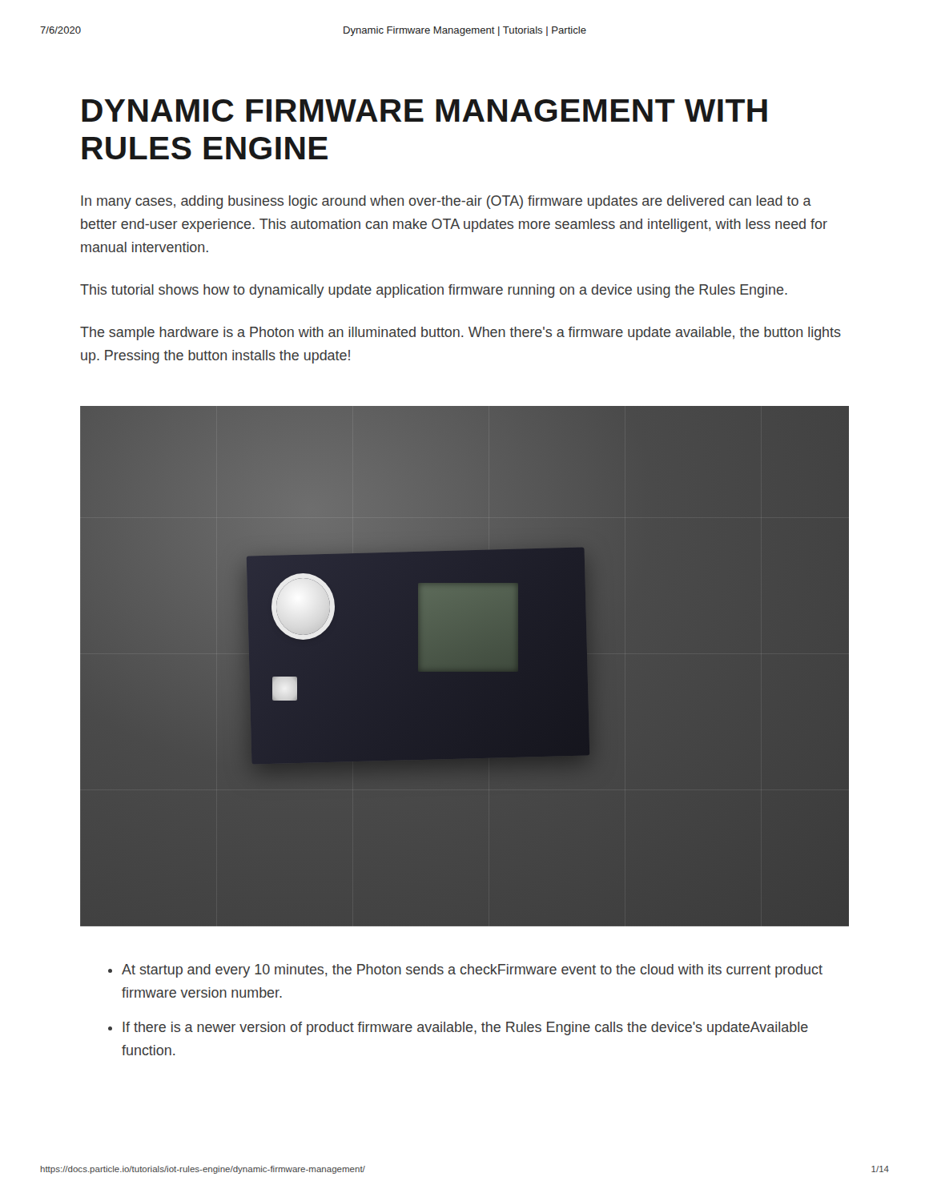7/6/2020 Dynamic Firmware Management | Tutorials | Particle
Dynamic Firmware Management with Rules Engine
In many cases, adding business logic around when over-the-air (OTA) firmware updates are delivered can lead to a better end-user experience. This automation can make OTA updates more seamless and intelligent, with less need for manual intervention.
This tutorial shows how to dynamically update application firmware running on a device using the Rules Engine.
The sample hardware is a Photon with an illuminated button. When there's a firmware update available, the button lights up. Pressing the button installs the update!
At startup and every 10 minutes, the Photon sends a checkFirmware event to the cloud with its current product firmware version number.
If there is a newer version of product firmware available, the Rules Engine calls the device's updateAvailable function.
https://docs.particle.io/tutorials/iot-rules-engine/dynamic-firmware-management/ 1/14